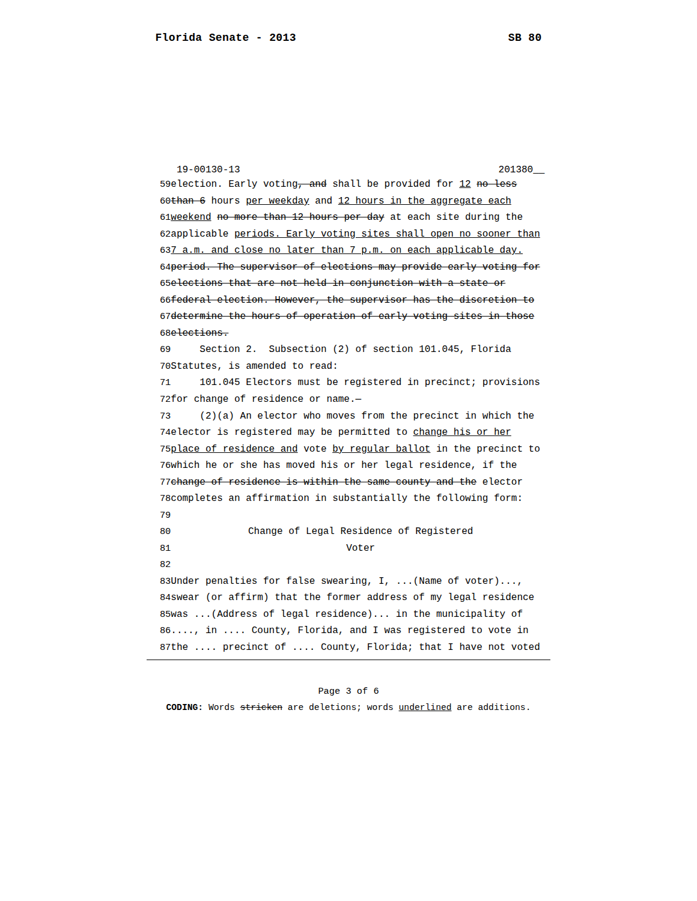Florida Senate - 2013 SB 80
19-00130-13 201380__
| 59 | election. Early voting , and shall be provided for 12 no less |
| 60 | than 6 hours per weekday and 12 hours in the aggregate each |
| 61 | weekend no more than 12 hours per day at each site during the |
| 62 | applicable periods. Early voting sites shall open no sooner than |
| 63 | 7 a.m. and close no later than 7 p.m. on each applicable day. |
| 64 | period. The supervisor of elections may provide early voting for |
| 65 | elections that are not held in conjunction with a state or |
| 66 | federal election. However, the supervisor has the discretion to |
| 67 | determine the hours of operation of early voting sites in those |
| 68 | elections. |
| 69 | Section 2. Subsection (2) of section 101.045, Florida |
| 70 | Statutes, is amended to read: |
| 71 | 101.045 Electors must be registered in precinct; provisions |
| 72 | for change of residence or name.— |
| 73 | (2)(a) An elector who moves from the precinct in which the |
| 74 | elector is registered may be permitted to change his or her |
| 75 | place of residence and vote by regular ballot in the precinct to |
| 76 | which he or she has moved his or her legal residence, if the |
| 77 | change of residence is within the same county and the elector |
| 78 | completes an affirmation in substantially the following form: |
| 79 | |
| 80 | Change of Legal Residence of Registered |
| 81 | Voter |
| 82 | |
| 83 | Under penalties for false swearing, I, ...(Name of voter)..., |
| 84 | swear (or affirm) that the former address of my legal residence |
| 85 | was ...(Address of legal residence)... in the municipality of |
| 86 | ...., in .... County, Florida, and I was registered to vote in |
| 87 | the .... precinct of .... County, Florida; that I have not voted |
Page 3 of 6
CODING: Words stricken are deletions; words underlined are additions.